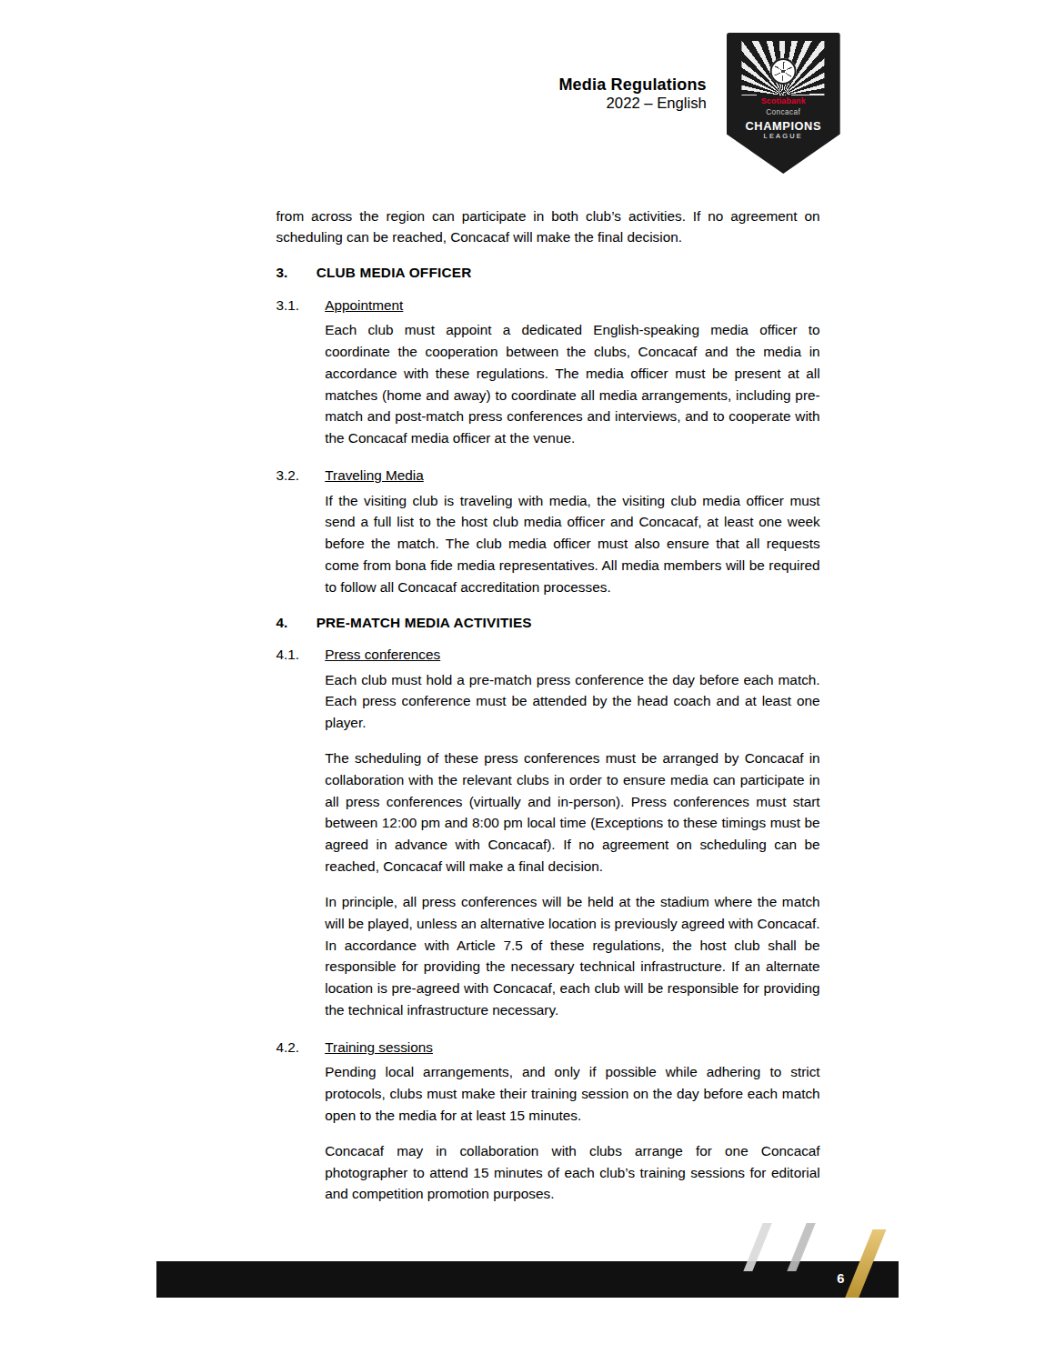Media Regulations
2022 – English
Scotiabank
Concacaf
CHAMPIONS
LEAGUE
from across the region can participate in both club’s activities. If no agreement on scheduling can be reached, Concacaf will make the final decision.
3.
CLUB MEDIA OFFICER
3.1.
Appointment
Each club must appoint a dedicated English-speaking media officer to coordinate the cooperation between the clubs, Concacaf and the media in accordance with these regulations. The media officer must be present at all matches (home and away) to coordinate all media arrangements, including pre-match and post-match press conferences and interviews, and to cooperate with the Concacaf media officer at the venue.
3.2.
Traveling Media
If the visiting club is traveling with media, the visiting club media officer must send a full list to the host club media officer and Concacaf, at least one week before the match. The club media officer must also ensure that all requests come from bona fide media representatives. All media members will be required to follow all Concacaf accreditation processes.
4.
PRE-MATCH MEDIA ACTIVITIES
4.1.
Press conferences
Each club must hold a pre-match press conference the day before each match. Each press conference must be attended by the head coach and at least one player.
The scheduling of these press conferences must be arranged by Concacaf in collaboration with the relevant clubs in order to ensure media can participate in all press conferences (virtually and in-person). Press conferences must start between 12:00 pm and 8:00 pm local time (Exceptions to these timings must be agreed in advance with Concacaf). If no agreement on scheduling can be reached, Concacaf will make a final decision.
In principle, all press conferences will be held at the stadium where the match will be played, unless an alternative location is previously agreed with Concacaf. In accordance with Article 7.5 of these regulations, the host club shall be responsible for providing the necessary technical infrastructure. If an alternate location is pre-agreed with Concacaf, each club will be responsible for providing the technical infrastructure necessary.
4.2.
Training sessions
Pending local arrangements, and only if possible while adhering to strict protocols, clubs must make their training session on the day before each match open to the media for at least 15 minutes.
Concacaf may in collaboration with clubs arrange for one Concacaf photographer to attend 15 minutes of each club’s training sessions for editorial and competition promotion purposes.
6